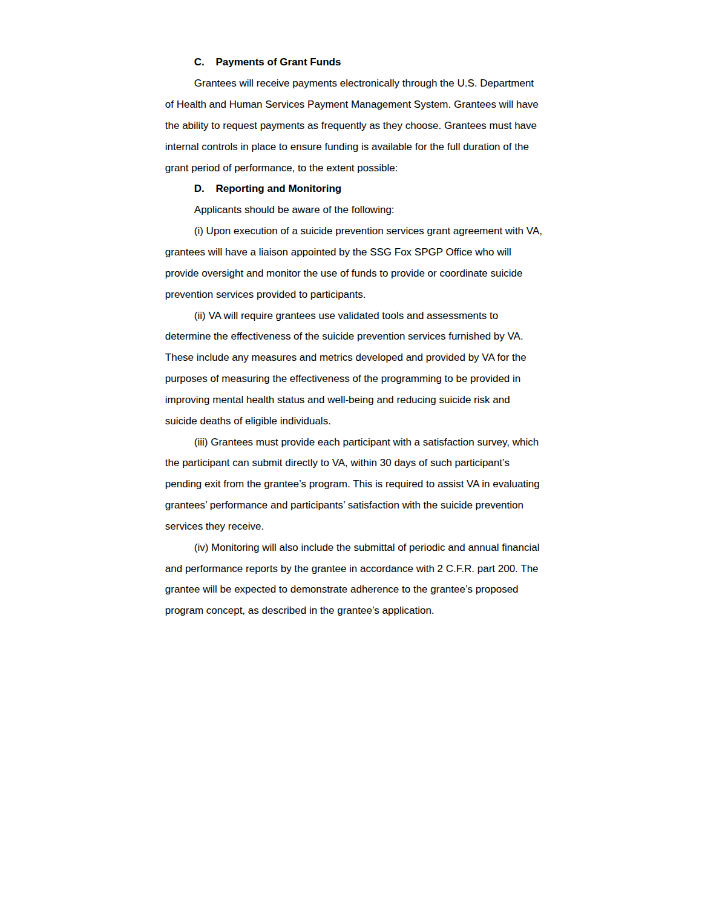C. Payments of Grant Funds
Grantees will receive payments electronically through the U.S. Department of Health and Human Services Payment Management System. Grantees will have the ability to request payments as frequently as they choose. Grantees must have internal controls in place to ensure funding is available for the full duration of the grant period of performance, to the extent possible:
D. Reporting and Monitoring
Applicants should be aware of the following:
(i) Upon execution of a suicide prevention services grant agreement with VA, grantees will have a liaison appointed by the SSG Fox SPGP Office who will provide oversight and monitor the use of funds to provide or coordinate suicide prevention services provided to participants.
(ii) VA will require grantees use validated tools and assessments to determine the effectiveness of the suicide prevention services furnished by VA. These include any measures and metrics developed and provided by VA for the purposes of measuring the effectiveness of the programming to be provided in improving mental health status and well-being and reducing suicide risk and suicide deaths of eligible individuals.
(iii) Grantees must provide each participant with a satisfaction survey, which the participant can submit directly to VA, within 30 days of such participant’s pending exit from the grantee’s program. This is required to assist VA in evaluating grantees’ performance and participants’ satisfaction with the suicide prevention services they receive.
(iv) Monitoring will also include the submittal of periodic and annual financial and performance reports by the grantee in accordance with 2 C.F.R. part 200. The grantee will be expected to demonstrate adherence to the grantee’s proposed program concept, as described in the grantee’s application.